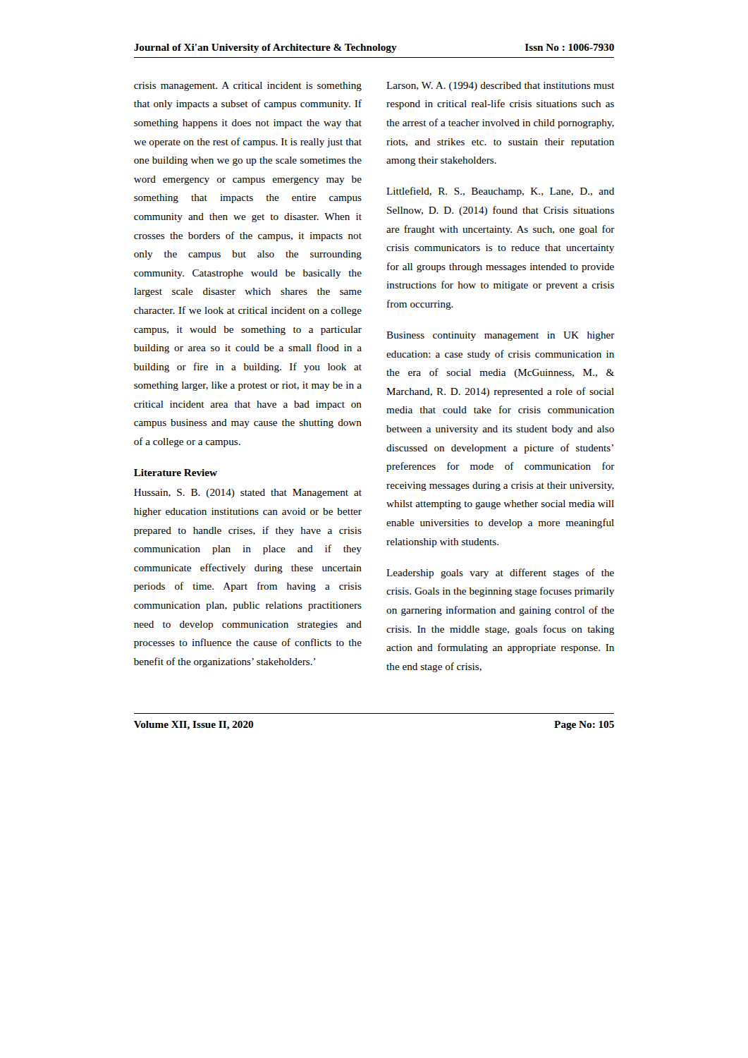Journal of Xi'an University of Architecture & Technology Issn No : 1006-7930
crisis management. A critical incident is something that only impacts a subset of campus community. If something happens it does not impact the way that we operate on the rest of campus. It is really just that one building when we go up the scale sometimes the word emergency or campus emergency may be something that impacts the entire campus community and then we get to disaster. When it crosses the borders of the campus, it impacts not only the campus but also the surrounding community. Catastrophe would be basically the largest scale disaster which shares the same character. If we look at critical incident on a college campus, it would be something to a particular building or area so it could be a small flood in a building or fire in a building. If you look at something larger, like a protest or riot, it may be in a critical incident area that have a bad impact on campus business and may cause the shutting down of a college or a campus.
Literature Review
Hussain, S. B. (2014) stated that Management at higher education institutions can avoid or be better prepared to handle crises, if they have a crisis communication plan in place and if they communicate effectively during these uncertain periods of time. Apart from having a crisis communication plan, public relations practitioners need to develop communication strategies and processes to influence the cause of conflicts to the benefit of the organizations’ stakeholders.’
Larson, W. A. (1994) described that institutions must respond in critical real-life crisis situations such as the arrest of a teacher involved in child pornography, riots, and strikes etc. to sustain their reputation among their stakeholders.
Littlefield, R. S., Beauchamp, K., Lane, D., and Sellnow, D. D. (2014) found that Crisis situations are fraught with uncertainty. As such, one goal for crisis communicators is to reduce that uncertainty for all groups through messages intended to provide instructions for how to mitigate or prevent a crisis from occurring.
Business continuity management in UK higher education: a case study of crisis communication in the era of social media (McGuinness, M., & Marchand, R. D. 2014) represented a role of social media that could take for crisis communication between a university and its student body and also discussed on development a picture of students’ preferences for mode of communication for receiving messages during a crisis at their university, whilst attempting to gauge whether social media will enable universities to develop a more meaningful relationship with students.
Leadership goals vary at different stages of the crisis. Goals in the beginning stage focuses primarily on garnering information and gaining control of the crisis. In the middle stage, goals focus on taking action and formulating an appropriate response. In the end stage of crisis,
Volume XII, Issue II, 2020 Page No: 105